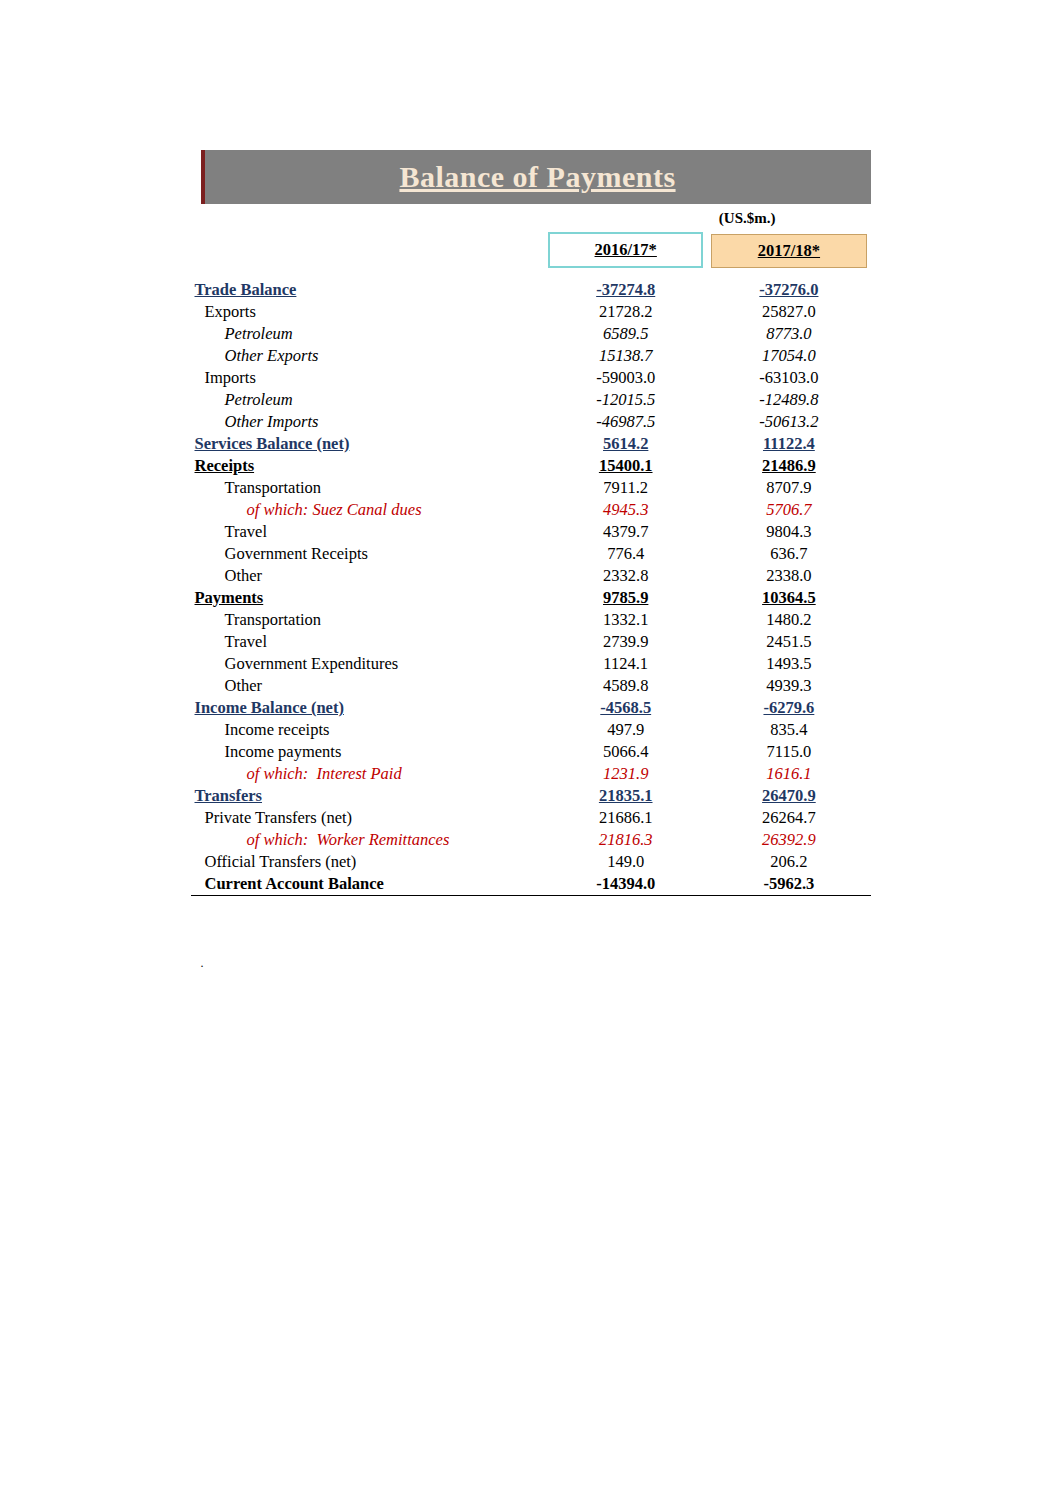Balance of Payments
(US.$m.)
| | 2016/17* | 2017/18* |
| Trade Balance | -37274.8 | -37276.0 |
| Exports | 21728.2 | 25827.0 |
| Petroleum | 6589.5 | 8773.0 |
| Other Exports | 15138.7 | 17054.0 |
| Imports | -59003.0 | -63103.0 |
| Petroleum | -12015.5 | -12489.8 |
| Other Imports | -46987.5 | -50613.2 |
| Services Balance (net) | 5614.2 | 11122.4 |
| Receipts | 15400.1 | 21486.9 |
| Transportation | 7911.2 | 8707.9 |
| of which: Suez Canal dues | 4945.3 | 5706.7 |
| Travel | 4379.7 | 9804.3 |
| Government Receipts | 776.4 | 636.7 |
| Other | 2332.8 | 2338.0 |
| Payments | 9785.9 | 10364.5 |
| Transportation | 1332.1 | 1480.2 |
| Travel | 2739.9 | 2451.5 |
| Government Expenditures | 1124.1 | 1493.5 |
| Other | 4589.8 | 4939.3 |
| Income Balance (net) | -4568.5 | -6279.6 |
| Income receipts | 497.9 | 835.4 |
| Income payments | 5066.4 | 7115.0 |
| of which: Interest Paid | 1231.9 | 1616.1 |
| Transfers | 21835.1 | 26470.9 |
| Private Transfers (net) | 21686.1 | 26264.7 |
| of which: Worker Remittances | 21816.3 | 26392.9 |
| Official Transfers (net) | 149.0 | 206.2 |
| Current Account Balance | -14394.0 | -5962.3 |
.